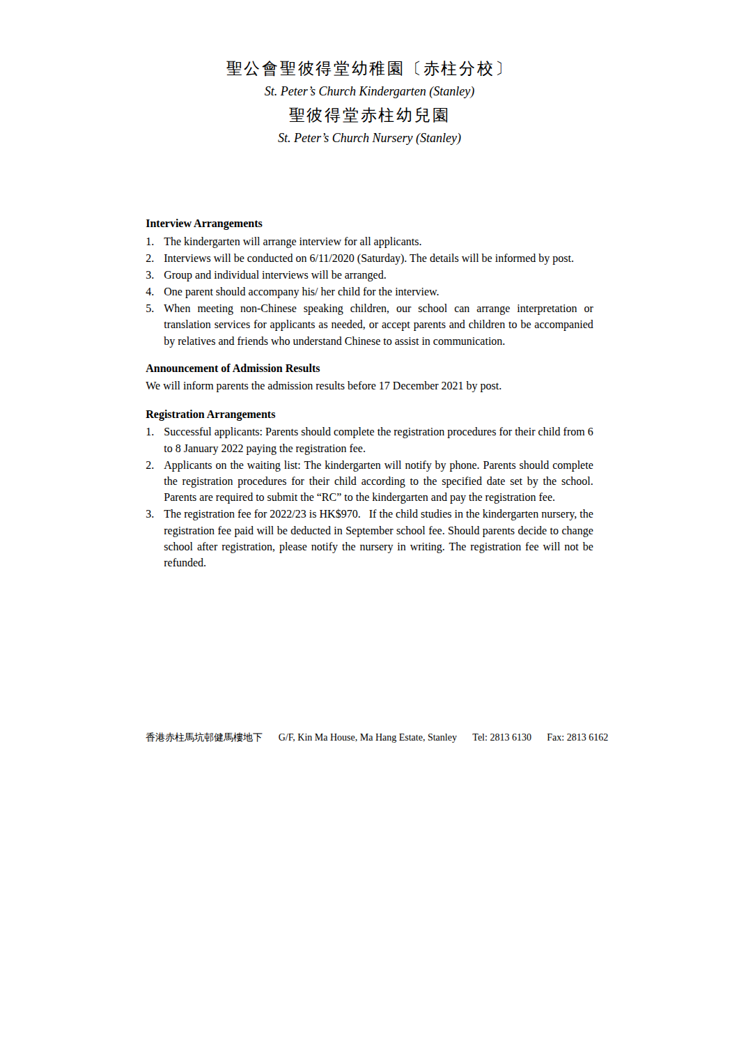聖公會聖彼得堂幼稚園〔赤柱分校〕
St. Peter’s Church Kindergarten (Stanley)
聖彼得堂赤柱幼兒園
St. Peter’s Church Nursery (Stanley)
Interview Arrangements
The kindergarten will arrange interview for all applicants.
Interviews will be conducted on 6/11/2020 (Saturday). The details will be informed by post.
Group and individual interviews will be arranged.
One parent should accompany his/ her child for the interview.
When meeting non-Chinese speaking children, our school can arrange interpretation or translation services for applicants as needed, or accept parents and children to be accompanied by relatives and friends who understand Chinese to assist in communication.
Announcement of Admission Results
We will inform parents the admission results before 17 December 2021 by post.
Registration Arrangements
Successful applicants: Parents should complete the registration procedures for their child from 6 to 8 January 2022 paying the registration fee.
Applicants on the waiting list: The kindergarten will notify by phone. Parents should complete the registration procedures for their child according to the specified date set by the school. Parents are required to submit the “RC” to the kindergarten and pay the registration fee.
The registration fee for 2022/23 is HK$970. If the child studies in the kindergarten nursery, the registration fee paid will be deducted in September school fee. Should parents decide to change school after registration, please notify the nursery in writing. The registration fee will not be refunded.
香港赤柱馬坑邨健馬樓地下 G/F, Kin Ma House, Ma Hang Estate, Stanley Tel: 2813 6130 Fax: 2813 6162